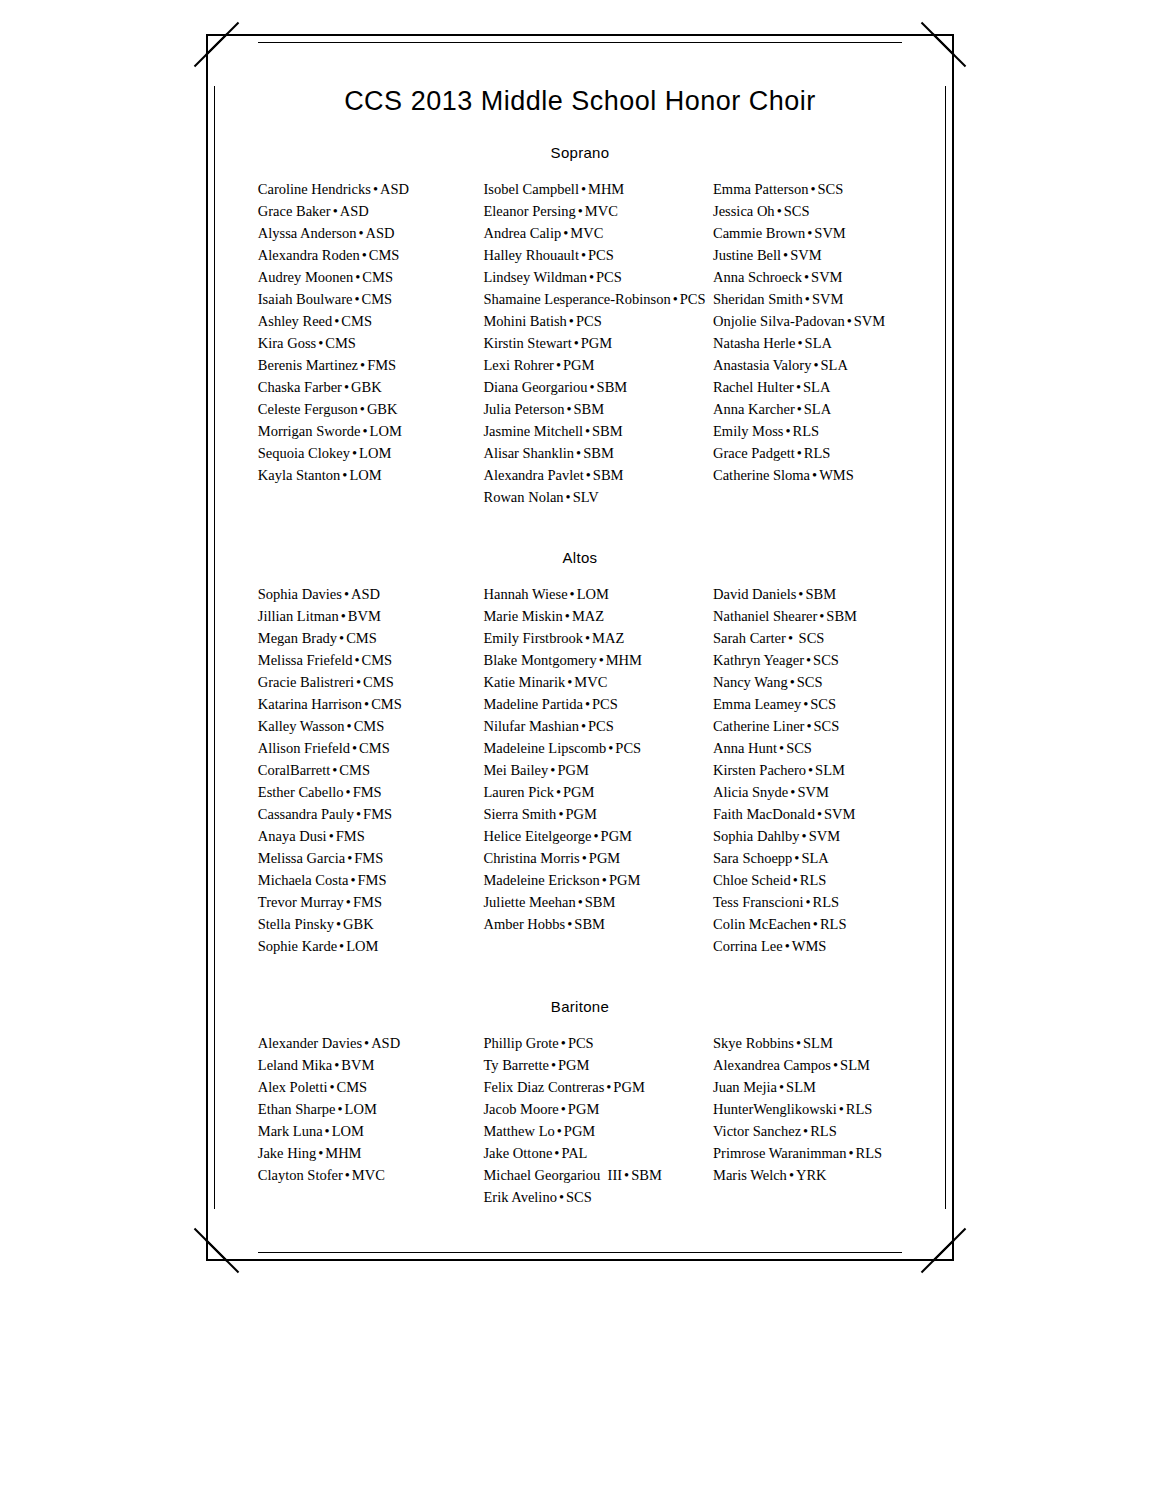CCS 2013 Middle School Honor Choir
Soprano
Caroline Hendricks•ASD
Grace Baker•ASD
Alyssa Anderson•ASD
Alexandra Roden•CMS
Audrey Moonen•CMS
Isaiah Boulware•CMS
Ashley Reed•CMS
Kira Goss•CMS
Berenis Martinez•FMS
Chaska Farber•GBK
Celeste Ferguson•GBK
Morrigan Sworde•LOM
Sequoia Clokey•LOM
Kayla Stanton•LOM
Isobel Campbell•MHM
Eleanor Persing•MVC
Andrea Calip•MVC
Halley Rhouault•PCS
Lindsey Wildman•PCS
Shamaine Lesperance-Robinson•PCS
Mohini Batish•PCS
Kirstin Stewart•PGM
Lexi Rohrer•PGM
Diana Georgariou•SBM
Julia Peterson•SBM
Jasmine Mitchell•SBM
Alisar Shanklin•SBM
Alexandra Pavlet•SBM
Rowan Nolan•SLV
Emma Patterson•SCS
Jessica Oh•SCS
Cammie Brown•SVM
Justine Bell•SVM
Anna Schroeck•SVM
Sheridan Smith•SVM
Onjolie Silva-Padovan•SVM
Natasha Herle•SLA
Anastasia Valory•SLA
Rachel Hulter•SLA
Anna Karcher•SLA
Emily Moss•RLS
Grace Padgett•RLS
Catherine Sloma•WMS
Altos
Sophia Davies•ASD
Jillian Litman•BVM
Megan Brady•CMS
Melissa Friefeld•CMS
Gracie Balistreri•CMS
Katarina Harrison•CMS
Kalley Wasson•CMS
Allison Friefeld•CMS
CoralBarrett•CMS
Esther Cabello•FMS
Cassandra Pauly•FMS
Anaya Dusi•FMS
Melissa Garcia•FMS
Michaela Costa•FMS
Trevor Murray•FMS
Stella Pinsky•GBK
Sophie Karde•LOM
Hannah Wiese•LOM
Marie Miskin•MAZ
Emily Firstbrook•MAZ
Blake Montgomery•MHM
Katie Minarik•MVC
Madeline Partida•PCS
Nilufar Mashian•PCS
Madeleine Lipscomb•PCS
Mei Bailey•PGM
Lauren Pick•PGM
Sierra Smith•PGM
Helice Eitelgeorge•PGM
Christina Morris•PGM
Madeleine Erickson•PGM
Juliette Meehan•SBM
Amber Hobbs•SBM
David Daniels•SBM
Nathaniel Shearer•SBM
Sarah Carter• SCS
Kathryn Yeager•SCS
Nancy Wang•SCS
Emma Leamey•SCS
Catherine Liner•SCS
Anna Hunt•SCS
Kirsten Pachero•SLM
Alicia Snyde•SVM
Faith MacDonald•SVM
Sophia Dahlby•SVM
Sara Schoepp•SLA
Chloe Scheid•RLS
Tess Franscioni•RLS
Colin McEachen•RLS
Corrina Lee•WMS
Baritone
Alexander Davies•ASD
Leland Mika•BVM
Alex Poletti•CMS
Ethan Sharpe•LOM
Mark Luna•LOM
Jake Hing•MHM
Clayton Stofer•MVC
Phillip Grote•PCS
Ty Barrette•PGM
Felix Diaz Contreras•PGM
Jacob Moore•PGM
Matthew Lo•PGM
Jake Ottone•PAL
Michael Georgariou III•SBM
Erik Avelino•SCS
Skye Robbins•SLM
Alexandrea Campos•SLM
Juan Mejia•SLM
HunterWenglikowski•RLS
Victor Sanchez•RLS
Primrose Waranimman•RLS
Maris Welch•YRK